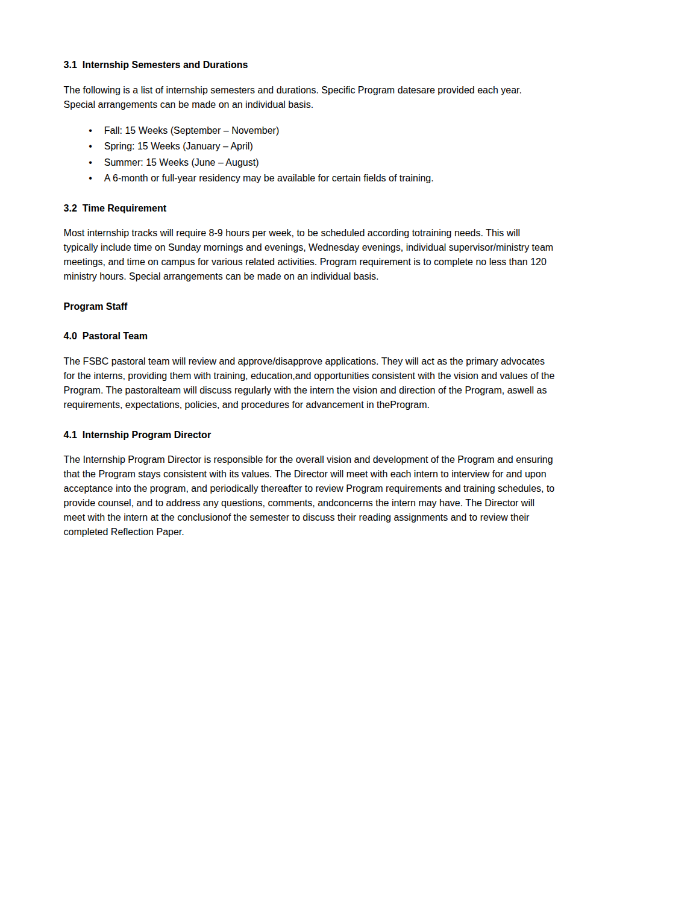3.1 Internship Semesters and Durations
The following is a list of internship semesters and durations. Specific Program datesare provided each year. Special arrangements can be made on an individual basis.
Fall: 15 Weeks (September – November)
Spring: 15 Weeks (January – April)
Summer: 15 Weeks (June – August)
A 6-month or full-year residency may be available for certain fields of training.
3.2 Time Requirement
Most internship tracks will require 8-9 hours per week, to be scheduled according totraining needs. This will typically include time on Sunday mornings and evenings, Wednesday evenings, individual supervisor/ministry team meetings, and time on campus for various related activities. Program requirement is to complete no less than 120 ministry hours. Special arrangements can be made on an individual basis.
Program Staff
4.0 Pastoral Team
The FSBC pastoral team will review and approve/disapprove applications. They will act as the primary advocates for the interns, providing them with training, education,and opportunities consistent with the vision and values of the Program. The pastoralteam will discuss regularly with the intern the vision and direction of the Program, aswell as requirements, expectations, policies, and procedures for advancement in theProgram.
4.1 Internship Program Director
The Internship Program Director is responsible for the overall vision and development of the Program and ensuring that the Program stays consistent with its values. The Director will meet with each intern to interview for and upon acceptance into the program, and periodically thereafter to review Program requirements and training schedules, to provide counsel, and to address any questions, comments, andconcerns the intern may have. The Director will meet with the intern at the conclusionof the semester to discuss their reading assignments and to review their completed Reflection Paper.